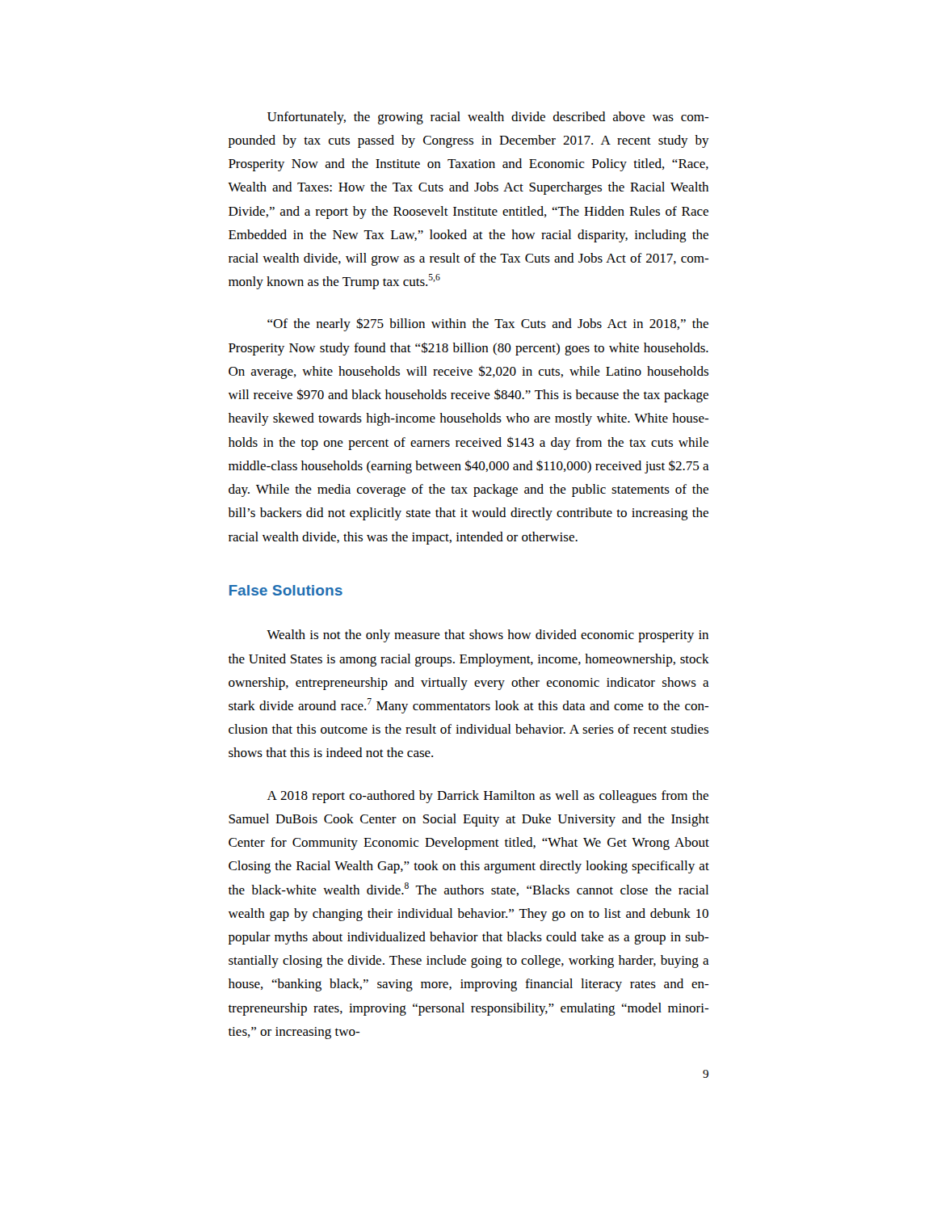Unfortunately, the growing racial wealth divide described above was compounded by tax cuts passed by Congress in December 2017. A recent study by Prosperity Now and the Institute on Taxation and Economic Policy titled, “Race, Wealth and Taxes: How the Tax Cuts and Jobs Act Supercharges the Racial Wealth Divide,” and a report by the Roosevelt Institute entitled, “The Hidden Rules of Race Embedded in the New Tax Law,” looked at the how racial disparity, including the racial wealth divide, will grow as a result of the Tax Cuts and Jobs Act of 2017, commonly known as the Trump tax cuts.5,6
“Of the nearly $275 billion within the Tax Cuts and Jobs Act in 2018,” the Prosperity Now study found that “$218 billion (80 percent) goes to white households. On average, white households will receive $2,020 in cuts, while Latino households will receive $970 and black households receive $840.” This is because the tax package heavily skewed towards high-income households who are mostly white. White households in the top one percent of earners received $143 a day from the tax cuts while middle-class households (earning between $40,000 and $110,000) received just $2.75 a day. While the media coverage of the tax package and the public statements of the bill’s backers did not explicitly state that it would directly contribute to increasing the racial wealth divide, this was the impact, intended or otherwise.
False Solutions
Wealth is not the only measure that shows how divided economic prosperity in the United States is among racial groups. Employment, income, homeownership, stock ownership, entrepreneurship and virtually every other economic indicator shows a stark divide around race.7 Many commentators look at this data and come to the conclusion that this outcome is the result of individual behavior. A series of recent studies shows that this is indeed not the case.
A 2018 report co-authored by Darrick Hamilton as well as colleagues from the Samuel DuBois Cook Center on Social Equity at Duke University and the Insight Center for Community Economic Development titled, “What We Get Wrong About Closing the Racial Wealth Gap,” took on this argument directly looking specifically at the black-white wealth divide.8 The authors state, “Blacks cannot close the racial wealth gap by changing their individual behavior.” They go on to list and debunk 10 popular myths about individualized behavior that blacks could take as a group in substantially closing the divide. These include going to college, working harder, buying a house, “banking black,” saving more, improving financial literacy rates and entrepreneurship rates, improving “personal responsibility,” emulating “model minorities,” or increasing two-
9